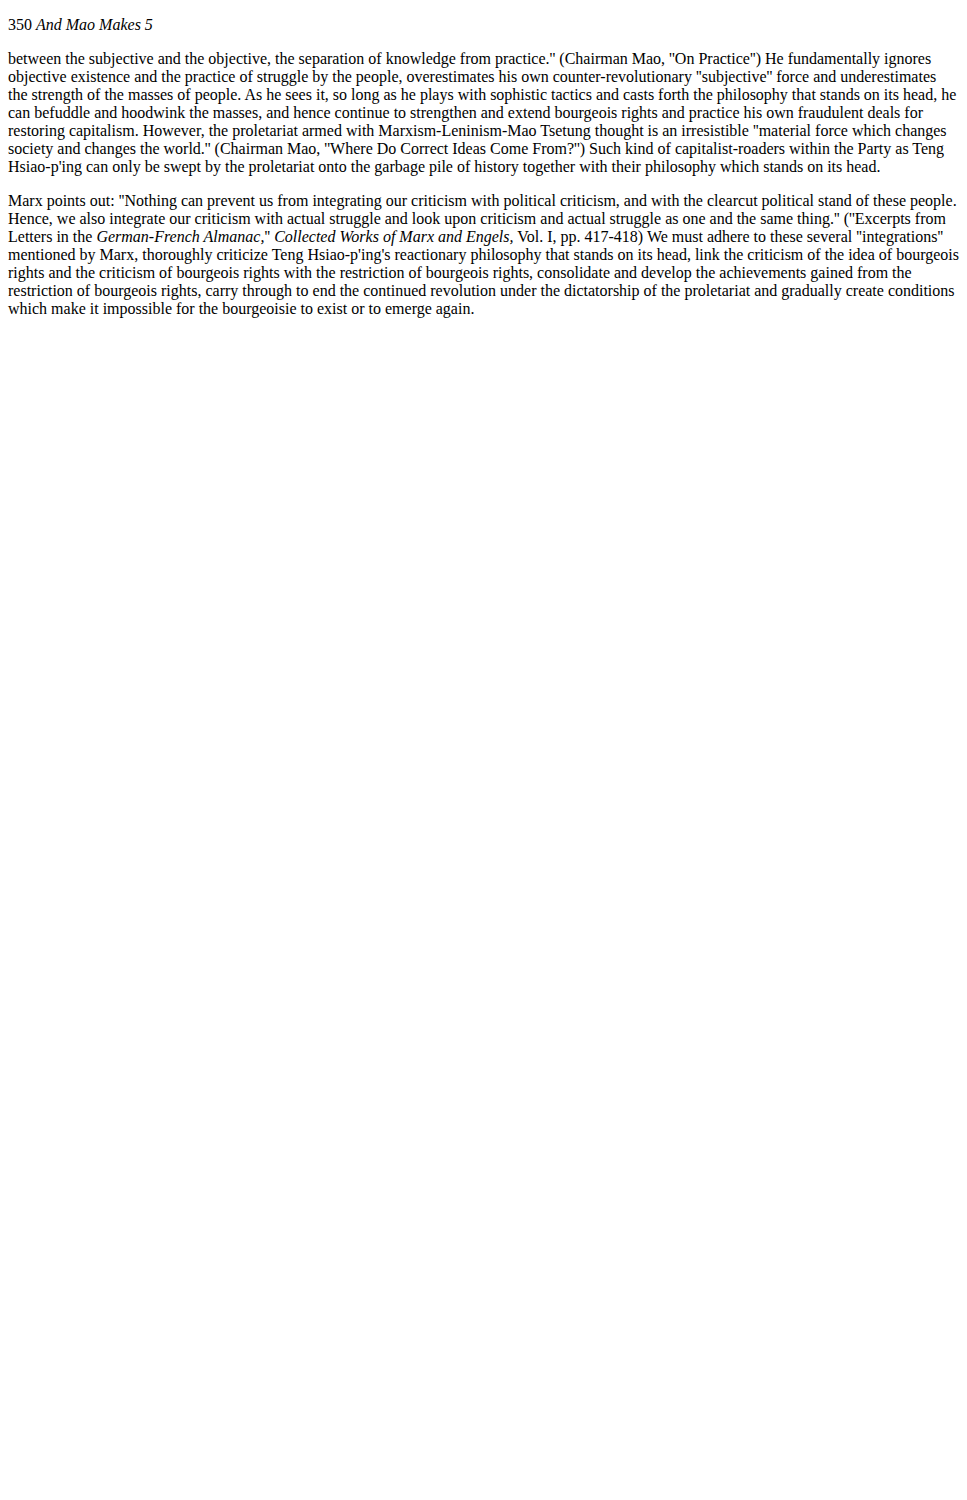350 And Mao Makes 5
between the subjective and the objective, the separation of knowledge from practice.'' (Chairman Mao, ''On Practice'') He fundamentally ignores objective existence and the practice of struggle by the people, overestimates his own counter-revolutionary ''subjective'' force and underestimates the strength of the masses of people. As he sees it, so long as he plays with sophistic tactics and casts forth the philosophy that stands on its head, he can befuddle and hoodwink the masses, and hence continue to strengthen and extend bourgeois rights and practice his own fraudulent deals for restoring capitalism. However, the proletariat armed with Marxism-Leninism-Mao Tsetung thought is an irresistible ''material force which changes society and changes the world.'' (Chairman Mao, ''Where Do Correct Ideas Come From?'') Such kind of capitalist-roaders within the Party as Teng Hsiao-p'ing can only be swept by the proletariat onto the garbage pile of history together with their philosophy which stands on its head.
Marx points out: ''Nothing can prevent us from integrating our criticism with political criticism, and with the clearcut political stand of these people. Hence, we also integrate our criticism with actual struggle and look upon criticism and actual struggle as one and the same thing.'' (''Excerpts from Letters in the German-French Almanac,'' Collected Works of Marx and Engels, Vol. I, pp. 417-418) We must adhere to these several ''integrations'' mentioned by Marx, thoroughly criticize Teng Hsiao-p'ing's reactionary philosophy that stands on its head, link the criticism of the idea of bourgeois rights and the criticism of bourgeois rights with the restriction of bourgeois rights, consolidate and develop the achievements gained from the restriction of bourgeois rights, carry through to end the continued revolution under the dictatorship of the proletariat and gradually create conditions which make it impossible for the bourgeoisie to exist or to emerge again.